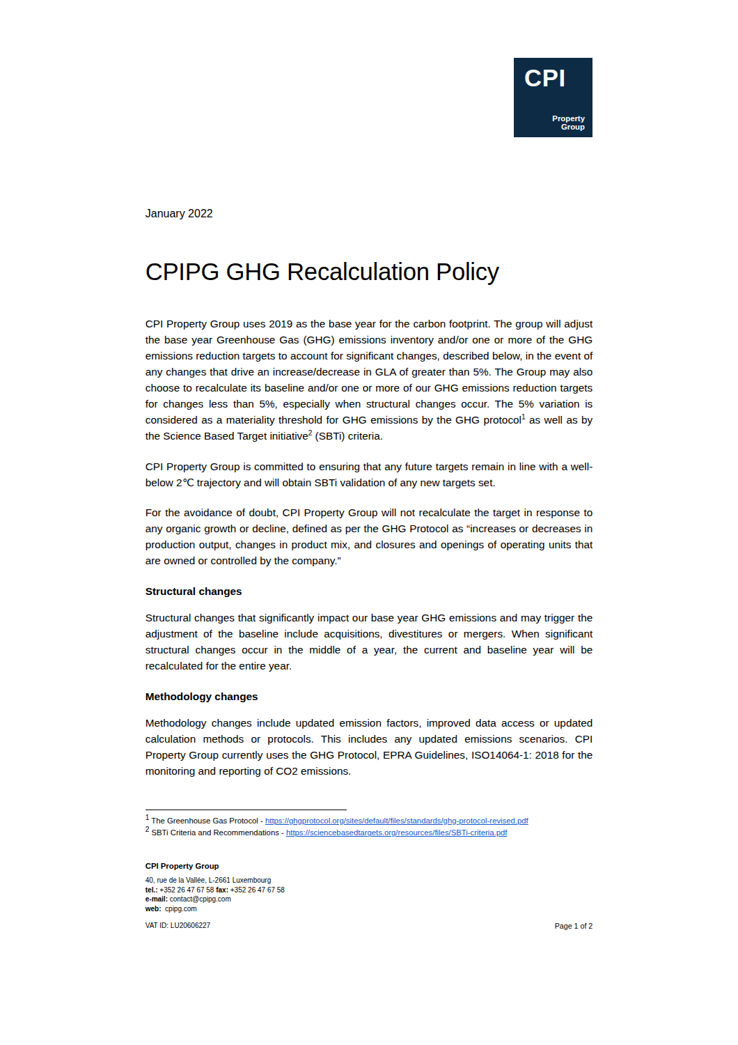CPI
Property
Group
January 2022
CPIPG GHG Recalculation Policy
CPI Property Group uses 2019 as the base year for the carbon footprint. The group will adjust the base year Greenhouse Gas (GHG) emissions inventory and/or one or more of the GHG emissions reduction targets to account for significant changes, described below, in the event of any changes that drive an increase/decrease in GLA of greater than 5%. The Group may also choose to recalculate its baseline and/or one or more of our GHG emissions reduction targets for changes less than 5%, especially when structural changes occur. The 5% variation is considered as a materiality threshold for GHG emissions by the GHG protocol1 as well as by the Science Based Target initiative2 (SBTi) criteria.
CPI Property Group is committed to ensuring that any future targets remain in line with a well-below 2℃ trajectory and will obtain SBTi validation of any new targets set.
For the avoidance of doubt, CPI Property Group will not recalculate the target in response to any organic growth or decline, defined as per the GHG Protocol as “increases or decreases in production output, changes in product mix, and closures and openings of operating units that are owned or controlled by the company.”
Structural changes
Structural changes that significantly impact our base year GHG emissions and may trigger the adjustment of the baseline include acquisitions, divestitures or mergers. When significant structural changes occur in the middle of a year, the current and baseline year will be recalculated for the entire year.
Methodology changes
Methodology changes include updated emission factors, improved data access or updated calculation methods or protocols. This includes any updated emissions scenarios. CPI Property Group currently uses the GHG Protocol, EPRA Guidelines, ISO14064-1: 2018 for the monitoring and reporting of CO2 emissions.
1 The Greenhouse Gas Protocol - https://ghgprotocol.org/sites/default/files/standards/ghg-protocol-revised.pdf
2 SBTi Criteria and Recommendations - https://sciencebasedtargets.org/resources/files/SBTi-criteria.pdf
CPI Property Group
40, rue de la Vallée, L-2661 Luxembourg
tel.: +352 26 47 67 58 fax: +352 26 47 67 58
e-mail: contact@cpipg.com
web: cpipg.com
VAT ID: LU20606227
Page 1 of 2